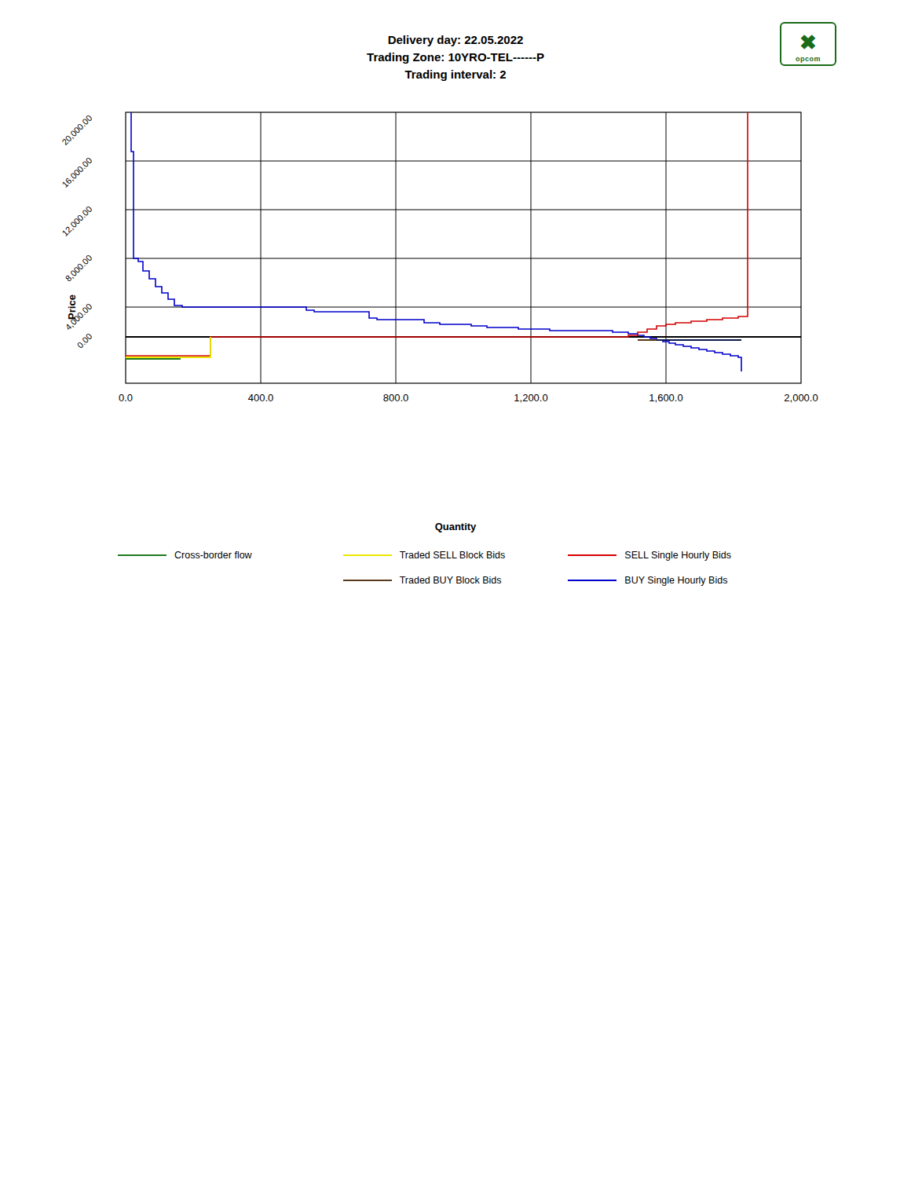Delivery day: 22.05.2022
Trading Zone: 10YRO-TEL------P
Trading interval: 2
✖ opcom
Price 20,000.00 16,000.00 12,000.00 8,000.00 4,000.00 0.00 0.0 400.0 800.0 1,200.0 1,600.0 2,000.0
Quantity
Cross-border flow
Traded SELL Block Bids
SELL Single Hourly Bids
Traded BUY Block Bids
BUY Single Hourly Bids